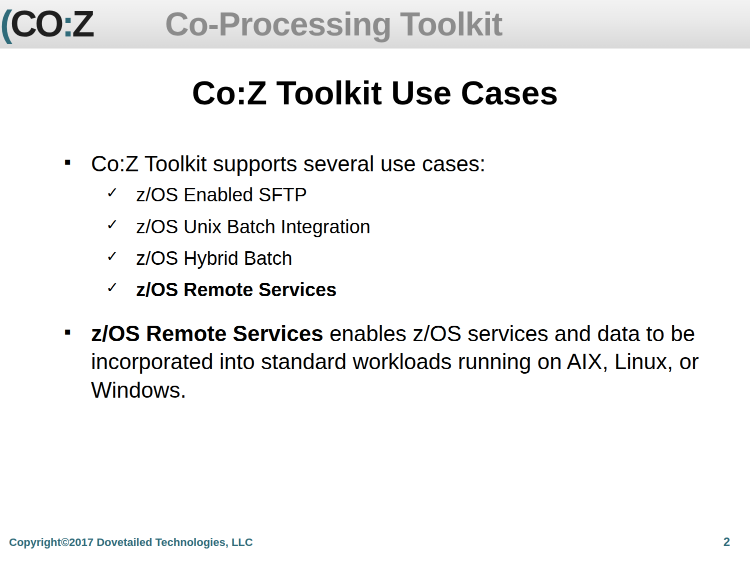(CO: Z
Co-Processing Toolkit
Co:Z Toolkit Use Cases
Co:Z Toolkit supports several use cases:
z/OS Enabled SFTP
z/OS Unix Batch Integration
z/OS Hybrid Batch
z/OS Remote Services
z/OS Remote Services enables z/OS services and data to be incorporated into standard workloads running on AIX, Linux, or Windows.
Copyright©2017 Dovetailed Technologies, LLC
2